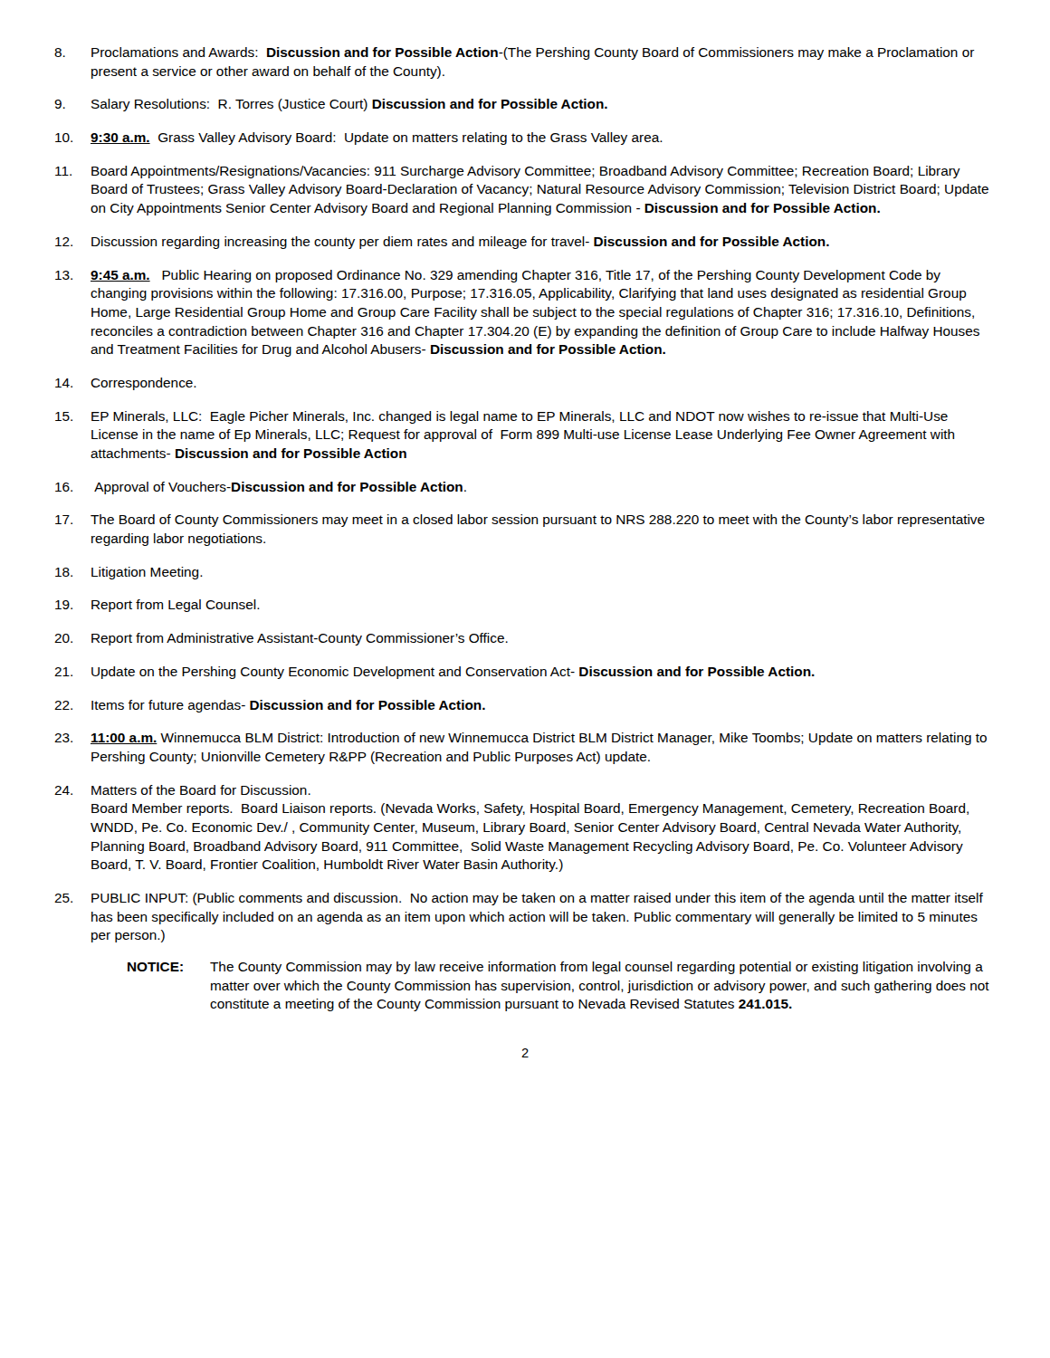Proclamations and Awards: Discussion and for Possible Action-(The Pershing County Board of Commissioners may make a Proclamation or present a service or other award on behalf of the County).
Salary Resolutions: R. Torres (Justice Court) Discussion and for Possible Action.
9:30 a.m. Grass Valley Advisory Board: Update on matters relating to the Grass Valley area.
Board Appointments/Resignations/Vacancies: 911 Surcharge Advisory Committee; Broadband Advisory Committee; Recreation Board; Library Board of Trustees; Grass Valley Advisory Board-Declaration of Vacancy; Natural Resource Advisory Commission; Television District Board; Update on City Appointments Senior Center Advisory Board and Regional Planning Commission - Discussion and for Possible Action.
Discussion regarding increasing the county per diem rates and mileage for travel- Discussion and for Possible Action.
9:45 a.m. Public Hearing on proposed Ordinance No. 329 amending Chapter 316, Title 17, of the Pershing County Development Code by changing provisions within the following: 17.316.00, Purpose; 17.316.05, Applicability, Clarifying that land uses designated as residential Group Home, Large Residential Group Home and Group Care Facility shall be subject to the special regulations of Chapter 316; 17.316.10, Definitions, reconciles a contradiction between Chapter 316 and Chapter 17.304.20 (E) by expanding the definition of Group Care to include Halfway Houses and Treatment Facilities for Drug and Alcohol Abusers- Discussion and for Possible Action.
Correspondence.
EP Minerals, LLC: Eagle Picher Minerals, Inc. changed is legal name to EP Minerals, LLC and NDOT now wishes to re-issue that Multi-Use License in the name of Ep Minerals, LLC; Request for approval of Form 899 Multi-use License Lease Underlying Fee Owner Agreement with attachments- Discussion and for Possible Action
Approval of Vouchers-Discussion and for Possible Action.
The Board of County Commissioners may meet in a closed labor session pursuant to NRS 288.220 to meet with the County’s labor representative regarding labor negotiations.
Litigation Meeting.
Report from Legal Counsel.
Report from Administrative Assistant-County Commissioner’s Office.
Update on the Pershing County Economic Development and Conservation Act- Discussion and for Possible Action.
Items for future agendas- Discussion and for Possible Action.
11:00 a.m. Winnemucca BLM District: Introduction of new Winnemucca District BLM District Manager, Mike Toombs; Update on matters relating to Pershing County; Unionville Cemetery R&PP (Recreation and Public Purposes Act) update.
Matters of the Board for Discussion.
Board Member reports. Board Liaison reports. (Nevada Works, Safety, Hospital Board, Emergency Management, Cemetery, Recreation Board, WNDD, Pe. Co. Economic Dev./ , Community Center, Museum, Library Board, Senior Center Advisory Board, Central Nevada Water Authority, Planning Board, Broadband Advisory Board, 911 Committee, Solid Waste Management Recycling Advisory Board, Pe. Co. Volunteer Advisory Board, T. V. Board, Frontier Coalition, Humboldt River Water Basin Authority.)
PUBLIC INPUT: (Public comments and discussion. No action may be taken on a matter raised under this item of the agenda until the matter itself has been specifically included on an agenda as an item upon which action will be taken. Public commentary will generally be limited to 5 minutes per person.)
NOTICE: The County Commission may by law receive information from legal counsel regarding potential or existing litigation involving a matter over which the County Commission has supervision, control, jurisdiction or advisory power, and such gathering does not constitute a meeting of the County Commission pursuant to Nevada Revised Statutes 241.015.
2